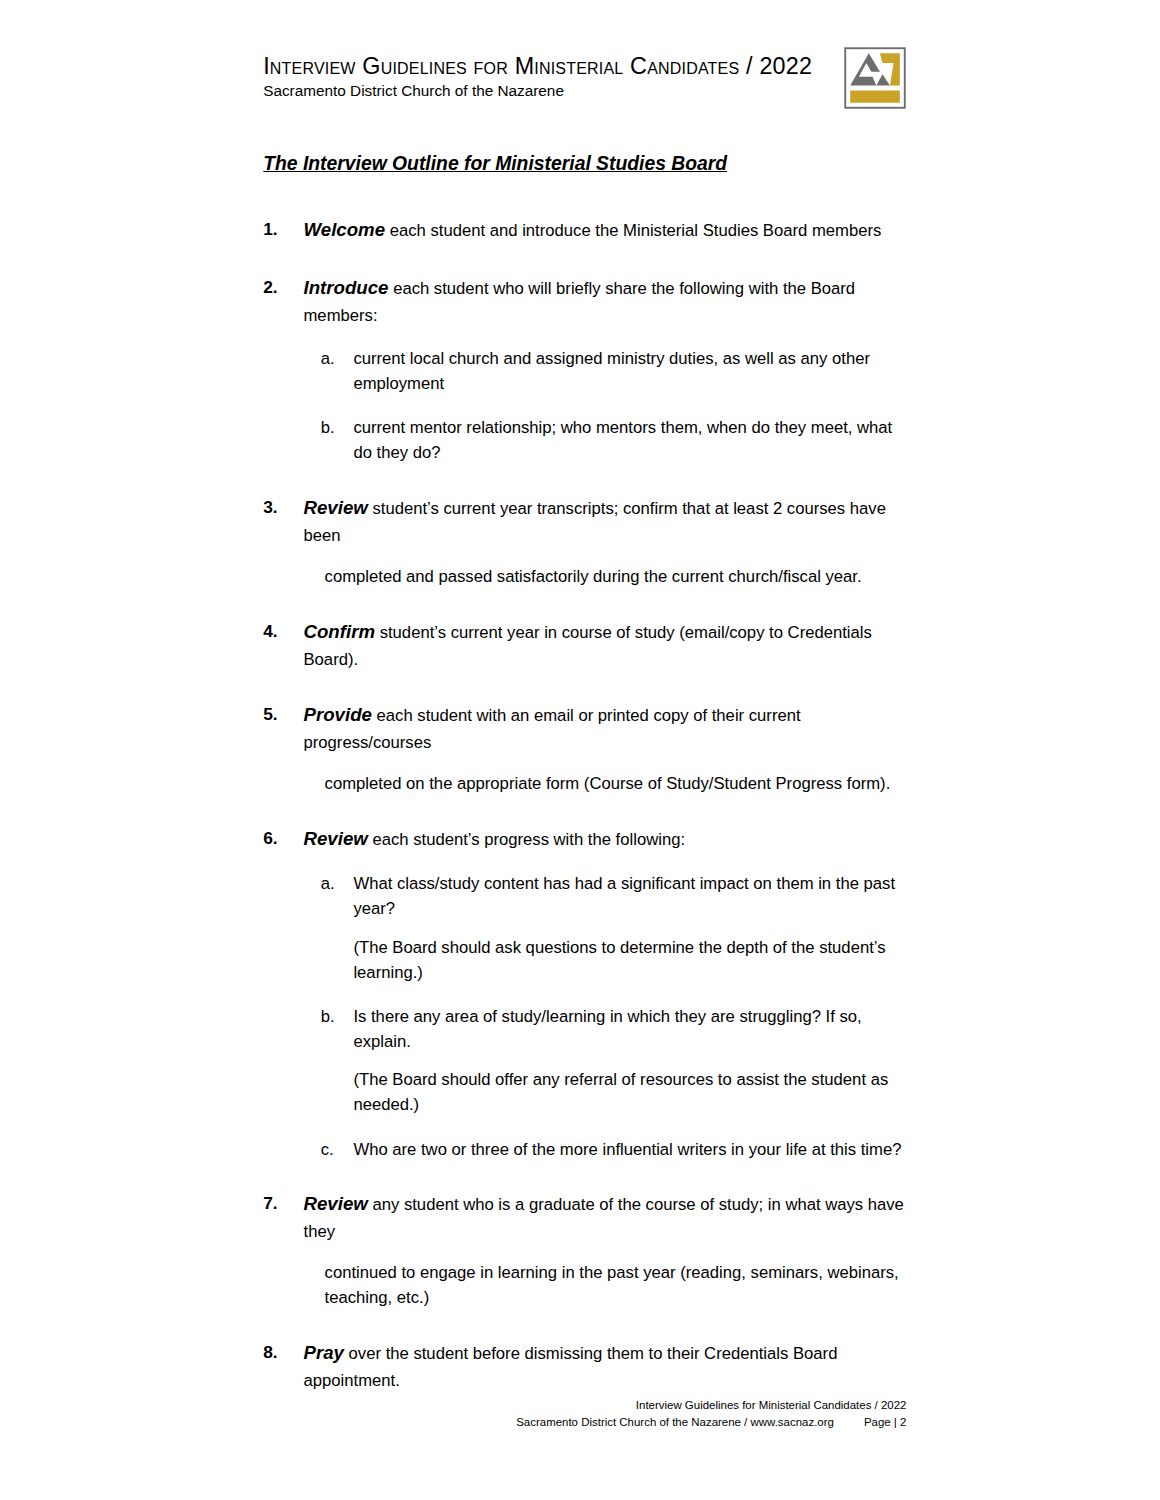Interview Guidelines for Ministerial Candidates / 2022
Sacramento District Church of the Nazarene
The Interview Outline for Ministerial Studies Board
Welcome each student and introduce the Ministerial Studies Board members
Introduce each student who will briefly share the following with the Board members:
current local church and assigned ministry duties, as well as any other employment
current mentor relationship; who mentors them, when do they meet, what do they do?
Review student’s current year transcripts; confirm that at least 2 courses have been completed and passed satisfactorily during the current church/fiscal year.
Confirm student’s current year in course of study (email/copy to Credentials Board).
Provide each student with an email or printed copy of their current progress/courses completed on the appropriate form (Course of Study/Student Progress form).
Review each student’s progress with the following:
What class/study content has had a significant impact on them in the past year? (The Board should ask questions to determine the depth of the student’s learning.)
Is there any area of study/learning in which they are struggling? If so, explain. (The Board should offer any referral of resources to assist the student as needed.)
Who are two or three of the more influential writers in your life at this time?
Review any student who is a graduate of the course of study; in what ways have they continued to engage in learning in the past year (reading, seminars, webinars, teaching, etc.)
Pray over the student before dismissing them to their Credentials Board appointment.
Interview Guidelines for Ministerial Candidates / 2022
Sacramento District Church of the Nazarene / www.sacnaz.org Page | 2